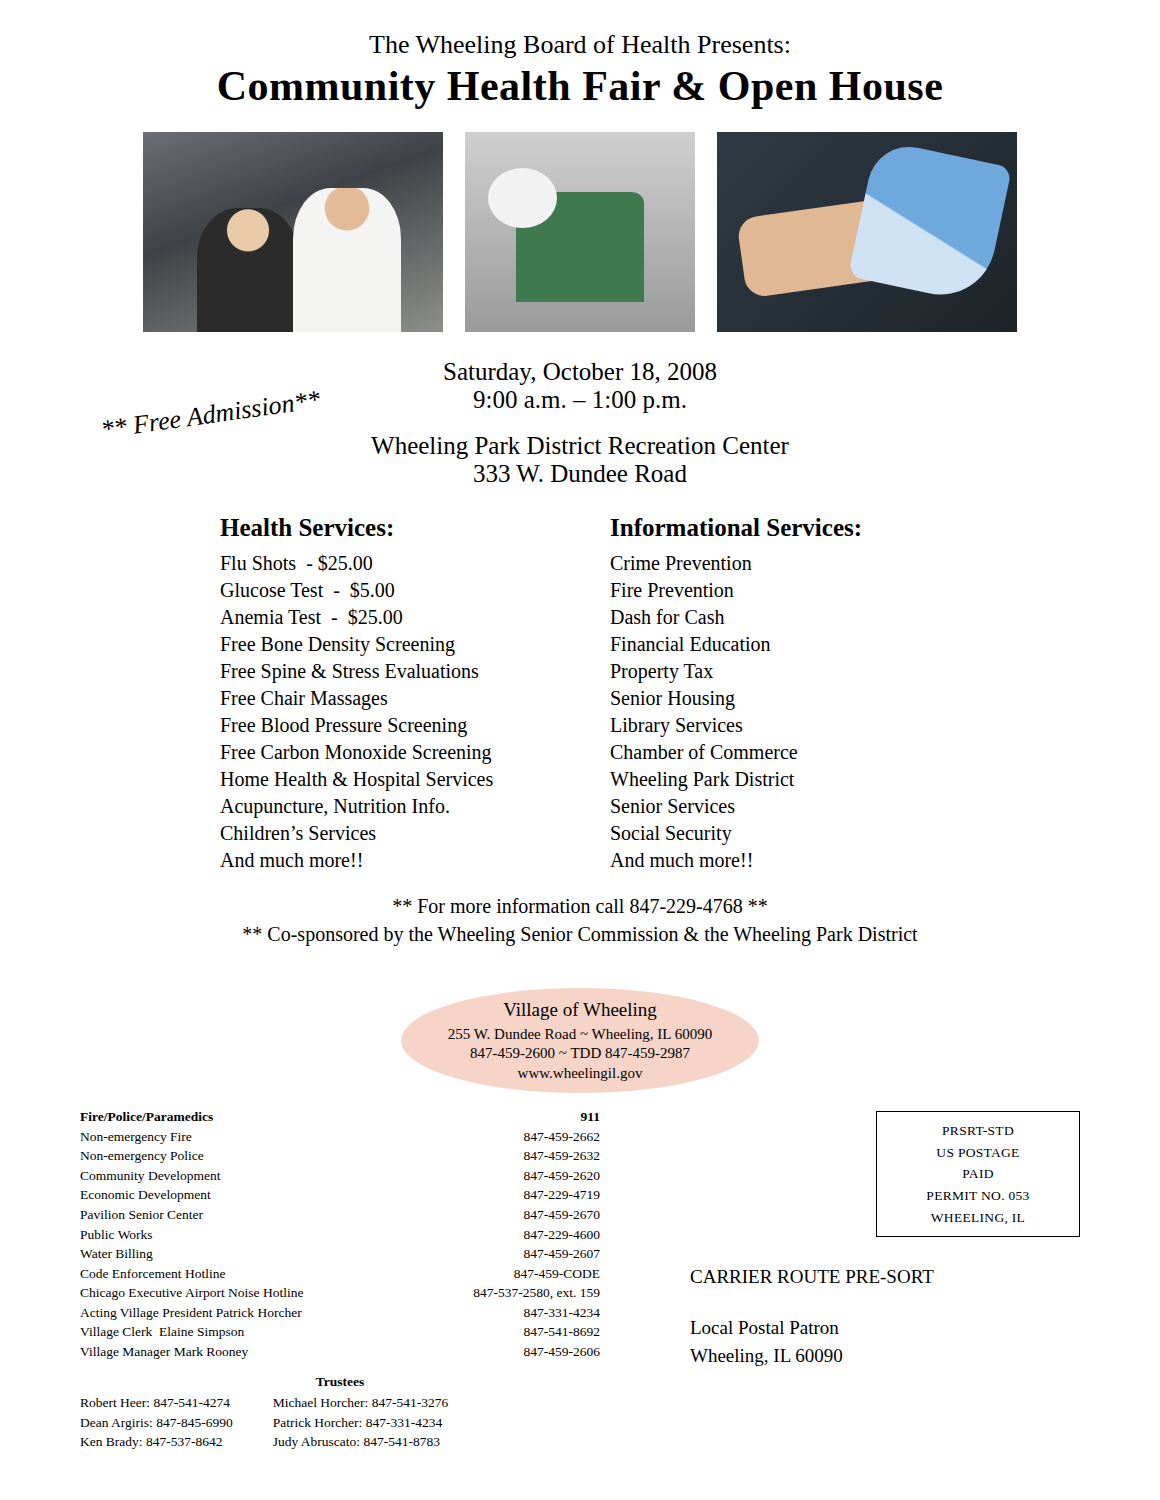The Wheeling Board of Health Presents:
Community Health Fair & Open House
** Free Admission**
Saturday, October 18, 2008
9:00 a.m. – 1:00 p.m.
Wheeling Park District Recreation Center
333 W. Dundee Road
Health Services:
Flu Shots - $25.00
Glucose Test - $5.00
Anemia Test - $25.00
Free Bone Density Screening
Free Spine & Stress Evaluations
Free Chair Massages
Free Blood Pressure Screening
Free Carbon Monoxide Screening
Home Health & Hospital Services
Acupuncture, Nutrition Info.
Children’s Services
And much more!!
Informational Services:
Crime Prevention
Fire Prevention
Dash for Cash
Financial Education
Property Tax
Senior Housing
Library Services
Chamber of Commerce
Wheeling Park District
Senior Services
Social Security
And much more!!
** For more information call 847-229-4768 **
** Co-sponsored by the Wheeling Senior Commission & the Wheeling Park District
Village of Wheeling
255 W. Dundee Road ~ Wheeling, IL 60090
847-459-2600 ~ TDD 847-459-2987
www.wheelingil.gov
| Fire/Police/Paramedics | 911 |
| Non-emergency Fire | 847-459-2662 |
| Non-emergency Police | 847-459-2632 |
| Community Development | 847-459-2620 |
| Economic Development | 847-229-4719 |
| Pavilion Senior Center | 847-459-2670 |
| Public Works | 847-229-4600 |
| Water Billing | 847-459-2607 |
| Code Enforcement Hotline | 847-459-CODE |
| Chicago Executive Airport Noise Hotline | 847-537-2580, ext. 159 |
| Acting Village President Patrick Horcher | 847-331-4234 |
| Village Clerk Elaine Simpson | 847-541-8692 |
| Village Manager Mark Rooney | 847-459-2606 |
Trustees
Robert Heer: 847-541-4274
Dean Argiris: 847-845-6990
Ken Brady: 847-537-8642
Michael Horcher: 847-541-3276
Patrick Horcher: 847-331-4234
Judy Abruscato: 847-541-8783
PRSRT-STD
US POSTAGE
PAID
PERMIT NO. 053
WHEELING, IL
CARRIER ROUTE PRE-SORT
Local Postal Patron
Wheeling, IL 60090